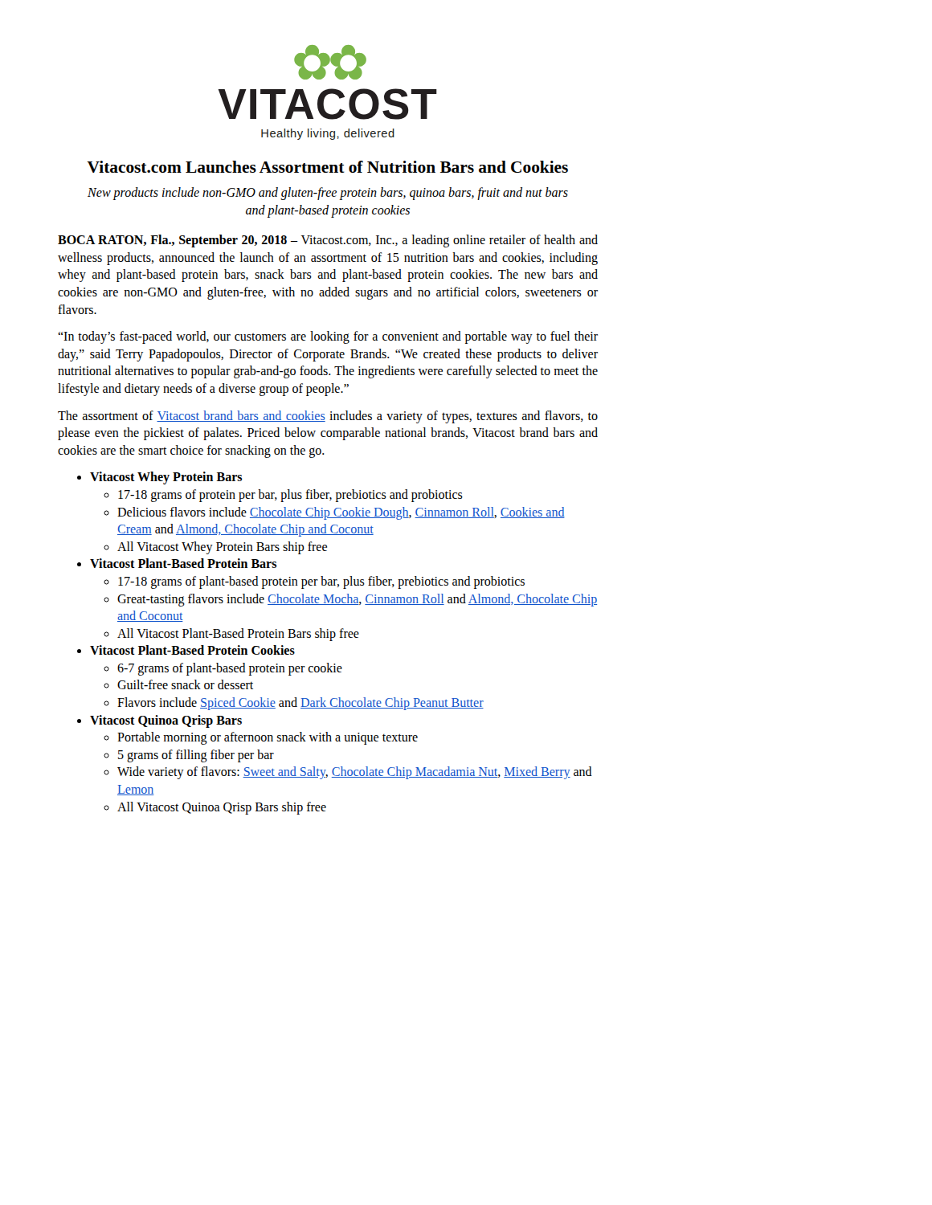✿✿ VITACOST Healthy living, delivered
Vitacost.com Launches Assortment of Nutrition Bars and Cookies
New products include non-GMO and gluten-free protein bars, quinoa bars, fruit and nut bars and plant-based protein cookies
BOCA RATON, Fla., September 20, 2018 – Vitacost.com, Inc., a leading online retailer of health and wellness products, announced the launch of an assortment of 15 nutrition bars and cookies, including whey and plant-based protein bars, snack bars and plant-based protein cookies. The new bars and cookies are non-GMO and gluten-free, with no added sugars and no artificial colors, sweeteners or flavors.
“In today’s fast-paced world, our customers are looking for a convenient and portable way to fuel their day,” said Terry Papadopoulos, Director of Corporate Brands. “We created these products to deliver nutritional alternatives to popular grab-and-go foods. The ingredients were carefully selected to meet the lifestyle and dietary needs of a diverse group of people.”
The assortment of Vitacost brand bars and cookies includes a variety of types, textures and flavors, to please even the pickiest of palates. Priced below comparable national brands, Vitacost brand bars and cookies are the smart choice for snacking on the go.
Vitacost Whey Protein Bars
17-18 grams of protein per bar, plus fiber, prebiotics and probiotics
Delicious flavors include Chocolate Chip Cookie Dough, Cinnamon Roll, Cookies and Cream and Almond, Chocolate Chip and Coconut
All Vitacost Whey Protein Bars ship free
Vitacost Plant-Based Protein Bars
17-18 grams of plant-based protein per bar, plus fiber, prebiotics and probiotics
Great-tasting flavors include Chocolate Mocha, Cinnamon Roll and Almond, Chocolate Chip and Coconut
All Vitacost Plant-Based Protein Bars ship free
Vitacost Plant-Based Protein Cookies
6-7 grams of plant-based protein per cookie
Guilt-free snack or dessert
Flavors include Spiced Cookie and Dark Chocolate Chip Peanut Butter
Vitacost Quinoa Qrisp Bars
Portable morning or afternoon snack with a unique texture
5 grams of filling fiber per bar
Wide variety of flavors: Sweet and Salty, Chocolate Chip Macadamia Nut, Mixed Berry and Lemon
All Vitacost Quinoa Qrisp Bars ship free